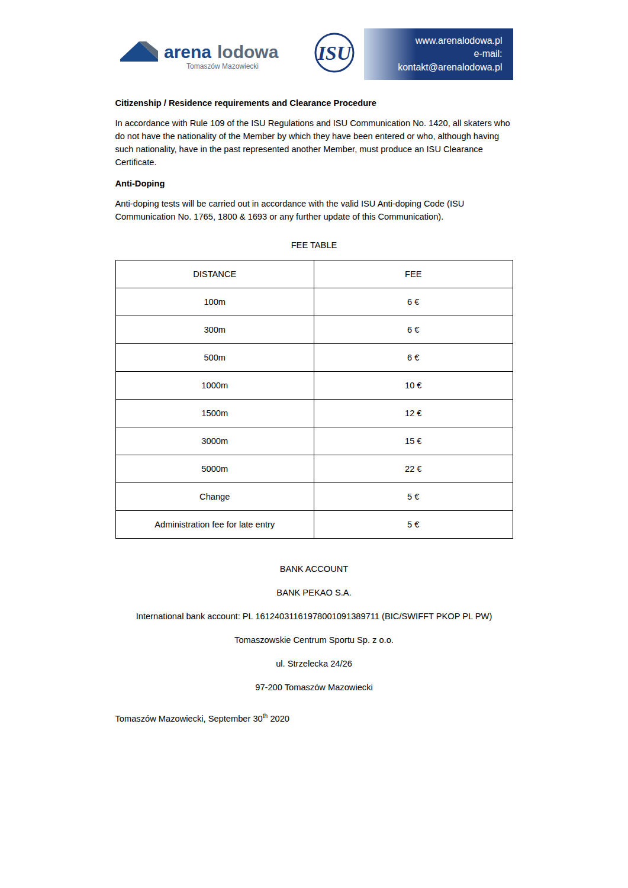arena lodowa Tomaszów Mazowiecki
ISU
www.arenalodowa.pl
e-mail: kontakt@arenalodowa.pl
Citizenship / Residence requirements and Clearance Procedure
In accordance with Rule 109 of the ISU Regulations and ISU Communication No. 1420, all skaters who do not have the nationality of the Member by which they have been entered or who, although having such nationality, have in the past represented another Member, must produce an ISU Clearance Certificate.
Anti-Doping
Anti-doping tests will be carried out in accordance with the valid ISU Anti-doping Code (ISU Communication No. 1765, 1800 & 1693 or any further update of this Communication).
FEE TABLE
| DISTANCE | FEE |
| 100m | 6 € |
| 300m | 6 € |
| 500m | 6 € |
| 1000m | 10 € |
| 1500m | 12 € |
| 3000m | 15 € |
| 5000m | 22 € |
| Change | 5 € |
| Administration fee for late entry | 5 € |
BANK ACCOUNT
BANK PEKAO S.A.
International bank account: PL 16124031161978001091389711 (BIC/SWIFFT PKOP PL PW)
Tomaszowskie Centrum Sportu Sp. z o.o.
ul. Strzelecka 24/26
97-200 Tomaszów Mazowiecki
Tomaszów Mazowiecki, September 30th 2020